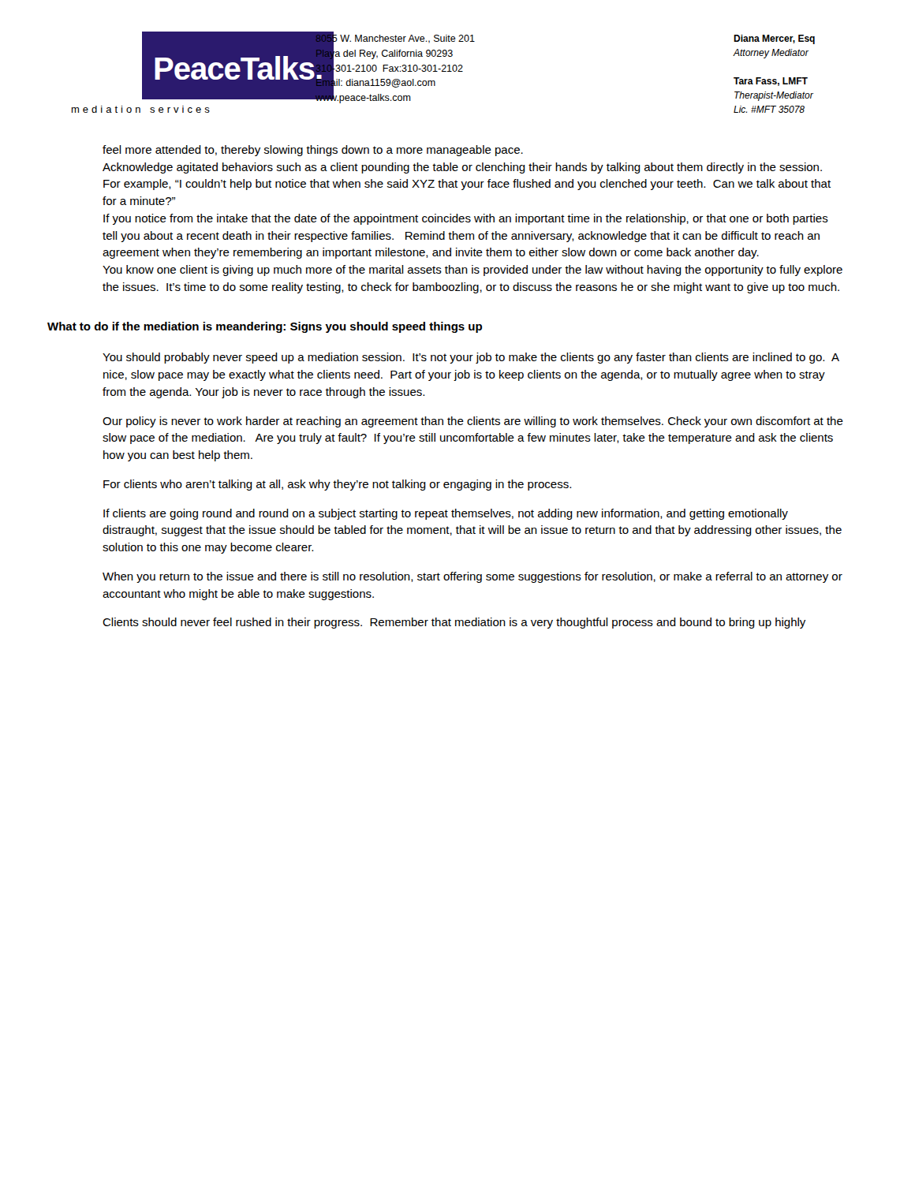PeaceTalks.
mediation services
8055 W. Manchester Ave., Suite 201
Playa del Rey, California 90293
310-301-2100 Fax:310-301-2102
Email: diana1159@aol.com
www.peace-talks.com
Diana Mercer, Esq
Attorney Mediator
Tara Fass, LMFT
Therapist-Mediator
Lic. #MFT 35078
feel more attended to, thereby slowing things down to a more manageable pace.
Acknowledge agitated behaviors such as a client pounding the table or clenching their hands by talking about them directly in the session. For example, “I couldn’t help but notice that when she said XYZ that your face flushed and you clenched your teeth. Can we talk about that for a minute?”
If you notice from the intake that the date of the appointment coincides with an important time in the relationship, or that one or both parties tell you about a recent death in their respective families. Remind them of the anniversary, acknowledge that it can be difficult to reach an agreement when they’re remembering an important milestone, and invite them to either slow down or come back another day.
You know one client is giving up much more of the marital assets than is provided under the law without having the opportunity to fully explore the issues. It’s time to do some reality testing, to check for bamboozling, or to discuss the reasons he or she might want to give up too much.
What to do if the mediation is meandering: Signs you should speed things up
You should probably never speed up a mediation session. It’s not your job to make the clients go any faster than clients are inclined to go. A nice, slow pace may be exactly what the clients need. Part of your job is to keep clients on the agenda, or to mutually agree when to stray from the agenda. Your job is never to race through the issues.
Our policy is never to work harder at reaching an agreement than the clients are willing to work themselves. Check your own discomfort at the slow pace of the mediation. Are you truly at fault? If you’re still uncomfortable a few minutes later, take the temperature and ask the clients how you can best help them.
For clients who aren’t talking at all, ask why they’re not talking or engaging in the process.
If clients are going round and round on a subject starting to repeat themselves, not adding new information, and getting emotionally distraught, suggest that the issue should be tabled for the moment, that it will be an issue to return to and that by addressing other issues, the solution to this one may become clearer.
When you return to the issue and there is still no resolution, start offering some suggestions for resolution, or make a referral to an attorney or accountant who might be able to make suggestions.
Clients should never feel rushed in their progress. Remember that mediation is a very thoughtful process and bound to bring up highly